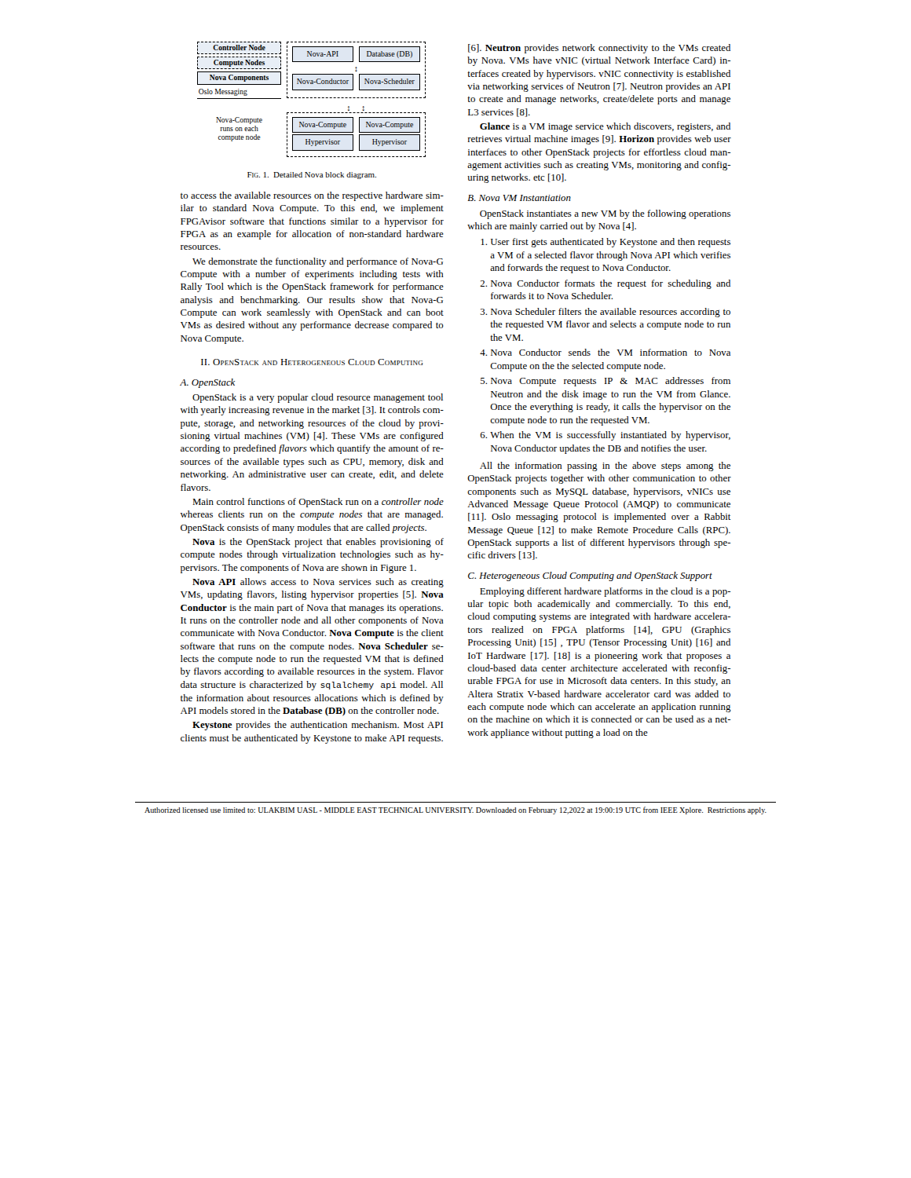Controller Node
Compute Nodes
Nova Components
Oslo Messaging
Nova-Compute
runs on each
compute node
Nova-API
Database (DB)
↕
Nova-Conductor
Nova-Scheduler
↕ ↕
Nova-Compute
Hypervisor
Nova-Compute
Hypervisor
Fig. 1. Detailed Nova block diagram.
to access the available resources on the respective hardware similar to standard Nova Compute. To this end, we implement FPGAvisor software that functions similar to a hypervisor for FPGA as an example for allocation of non-standard hardware resources.
We demonstrate the functionality and performance of Nova-G Compute with a number of experiments including tests with Rally Tool which is the OpenStack framework for performance analysis and benchmarking. Our results show that Nova-G Compute can work seamlessly with OpenStack and can boot VMs as desired without any performance decrease compared to Nova Compute.
II. OpenStack and Heterogeneous Cloud Computing
A. OpenStack
OpenStack is a very popular cloud resource management tool with yearly increasing revenue in the market [3]. It controls compute, storage, and networking resources of the cloud by provisioning virtual machines (VM) [4]. These VMs are configured according to predefined flavors which quantify the amount of resources of the available types such as CPU, memory, disk and networking. An administrative user can create, edit, and delete flavors.
Main control functions of OpenStack run on a controller node whereas clients run on the compute nodes that are managed. OpenStack consists of many modules that are called projects.
Nova is the OpenStack project that enables provisioning of compute nodes through virtualization technologies such as hypervisors. The components of Nova are shown in Figure 1.
Nova API allows access to Nova services such as creating VMs, updating flavors, listing hypervisor properties [5]. Nova Conductor is the main part of Nova that manages its operations. It runs on the controller node and all other components of Nova communicate with Nova Conductor. Nova Compute is the client software that runs on the compute nodes. Nova Scheduler selects the compute node to run the requested VM that is defined by flavors according to available resources in the system. Flavor data structure is characterized by sqlalchemy api model. All the information about resources allocations which is defined by API models stored in the Database (DB) on the controller node.
Keystone provides the authentication mechanism. Most API clients must be authenticated by Keystone to make API requests. [6]. Neutron provides network connectivity to the VMs created by Nova. VMs have vNIC (virtual Network Interface Card) interfaces created by hypervisors. vNIC connectivity is established via networking services of Neutron [7]. Neutron provides an API to create and manage networks, create/delete ports and manage L3 services [8].
Glance is a VM image service which discovers, registers, and retrieves virtual machine images [9]. Horizon provides web user interfaces to other OpenStack projects for effortless cloud management activities such as creating VMs, monitoring and configuring networks. etc [10].
B. Nova VM Instantiation
OpenStack instantiates a new VM by the following operations which are mainly carried out by Nova [4].
User first gets authenticated by Keystone and then requests a VM of a selected flavor through Nova API which verifies and forwards the request to Nova Conductor.
Nova Conductor formats the request for scheduling and forwards it to Nova Scheduler.
Nova Scheduler filters the available resources according to the requested VM flavor and selects a compute node to run the VM.
Nova Conductor sends the VM information to Nova Compute on the the selected compute node.
Nova Compute requests IP & MAC addresses from Neutron and the disk image to run the VM from Glance. Once the everything is ready, it calls the hypervisor on the compute node to run the requested VM.
When the VM is successfully instantiated by hypervisor, Nova Conductor updates the DB and notifies the user.
All the information passing in the above steps among the OpenStack projects together with other communication to other components such as MySQL database, hypervisors, vNICs use Advanced Message Queue Protocol (AMQP) to communicate [11]. Oslo messaging protocol is implemented over a Rabbit Message Queue [12] to make Remote Procedure Calls (RPC). OpenStack supports a list of different hypervisors through specific drivers [13].
C. Heterogeneous Cloud Computing and OpenStack Support
Employing different hardware platforms in the cloud is a popular topic both academically and commercially. To this end, cloud computing systems are integrated with hardware accelerators realized on FPGA platforms [14], GPU (Graphics Processing Unit) [15] , TPU (Tensor Processing Unit) [16] and IoT Hardware [17]. [18] is a pioneering work that proposes a cloud-based data center architecture accelerated with reconfigurable FPGA for use in Microsoft data centers. In this study, an Altera Stratix V-based hardware accelerator card was added to each compute node which can accelerate an application running on the machine on which it is connected or can be used as a network appliance without putting a load on the
Authorized licensed use limited to: ULAKBIM UASL - MIDDLE EAST TECHNICAL UNIVERSITY. Downloaded on February 12,2022 at 19:00:19 UTC from IEEE Xplore. Restrictions apply.